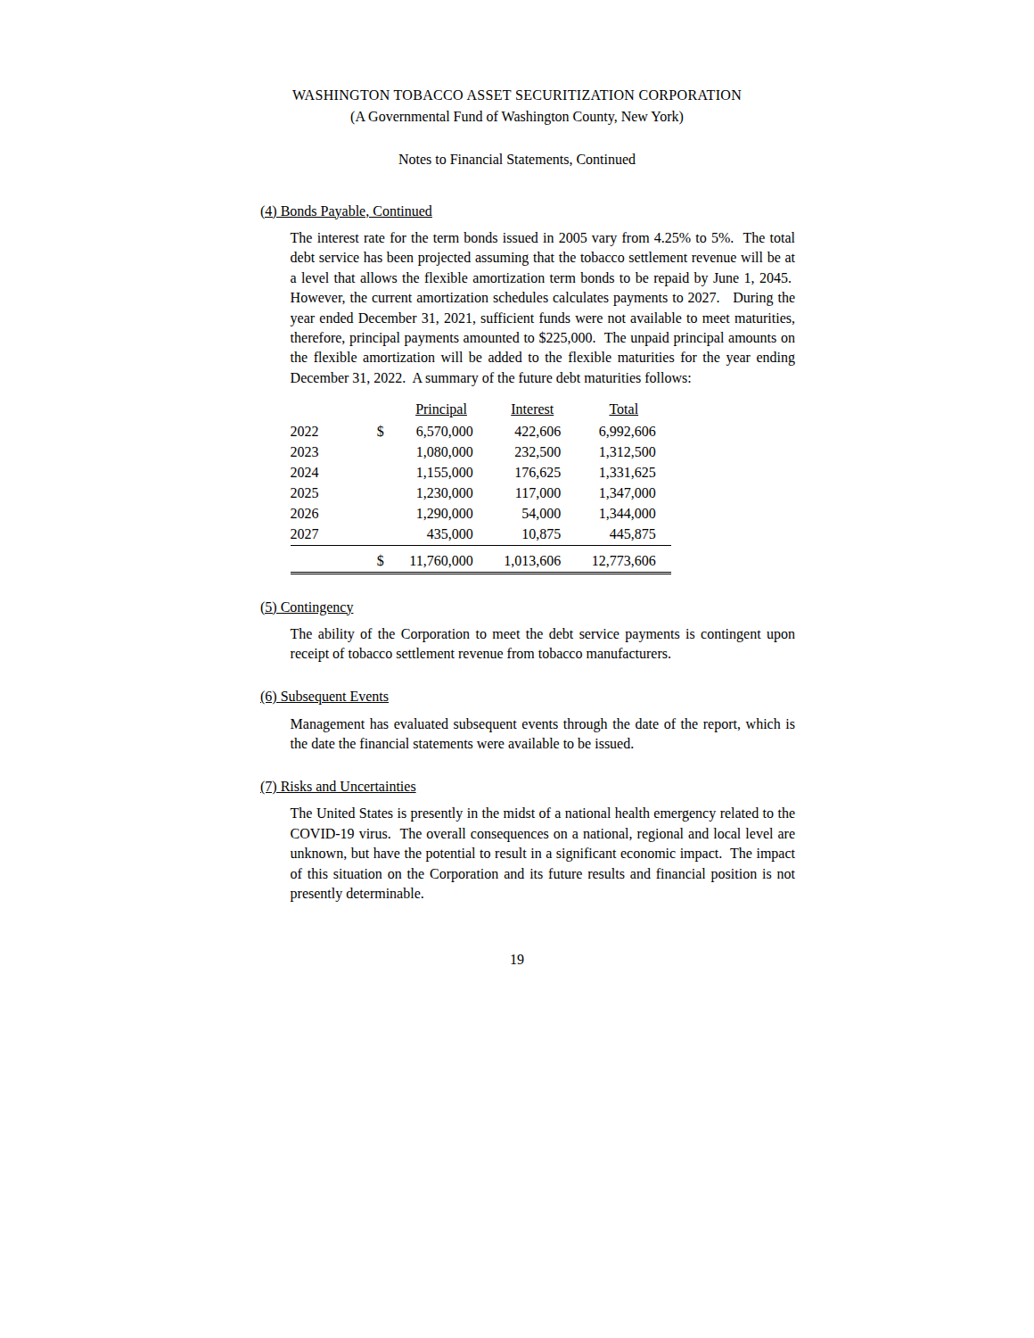WASHINGTON TOBACCO ASSET SECURITIZATION CORPORATION
(A Governmental Fund of Washington County, New York)
Notes to Financial Statements, Continued
(4) Bonds Payable, Continued
The interest rate for the term bonds issued in 2005 vary from 4.25% to 5%. The total debt service has been projected assuming that the tobacco settlement revenue will be at a level that allows the flexible amortization term bonds to be repaid by June 1, 2045. However, the current amortization schedules calculates payments to 2027. During the year ended December 31, 2021, sufficient funds were not available to meet maturities, therefore, principal payments amounted to $225,000. The unpaid principal amounts on the flexible amortization will be added to the flexible maturities for the year ending December 31, 2022. A summary of the future debt maturities follows:
| | | Principal | Interest | Total |
| 2022 | $ | 6,570,000 | 422,606 | 6,992,606 |
| 2023 | | 1,080,000 | 232,500 | 1,312,500 |
| 2024 | | 1,155,000 | 176,625 | 1,331,625 |
| 2025 | | 1,230,000 | 117,000 | 1,347,000 |
| 2026 | | 1,290,000 | 54,000 | 1,344,000 |
| 2027 | | 435,000 | 10,875 | 445,875 |
| | $ | 11,760,000 | 1,013,606 | 12,773,606 |
(5) Contingency
The ability of the Corporation to meet the debt service payments is contingent upon receipt of tobacco settlement revenue from tobacco manufacturers.
(6) Subsequent Events
Management has evaluated subsequent events through the date of the report, which is the date the financial statements were available to be issued.
(7) Risks and Uncertainties
The United States is presently in the midst of a national health emergency related to the COVID-19 virus. The overall consequences on a national, regional and local level are unknown, but have the potential to result in a significant economic impact. The impact of this situation on the Corporation and its future results and financial position is not presently determinable.
19